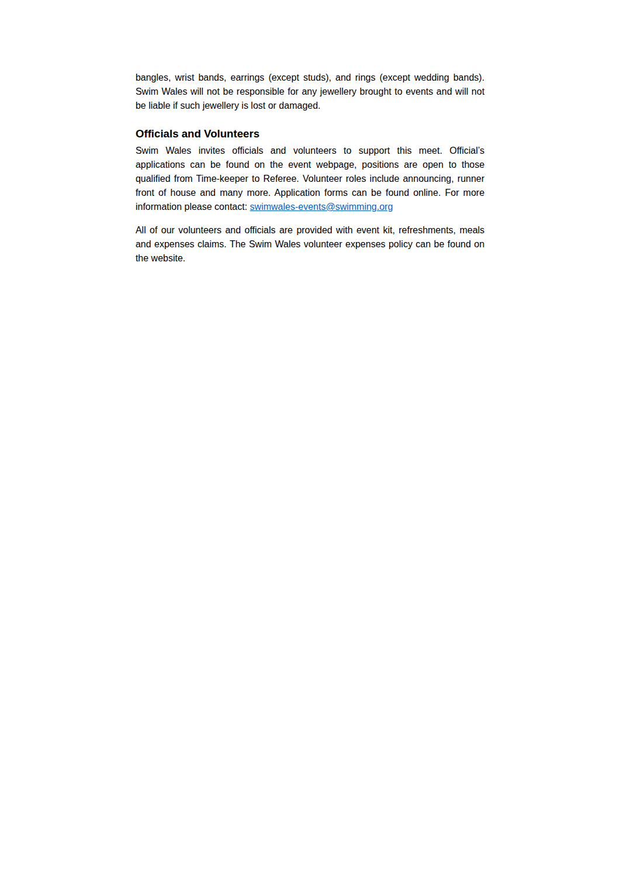bangles, wrist bands, earrings (except studs), and rings (except wedding bands). Swim Wales will not be responsible for any jewellery brought to events and will not be liable if such jewellery is lost or damaged.
Officials and Volunteers
Swim Wales invites officials and volunteers to support this meet. Official’s applications can be found on the event webpage, positions are open to those qualified from Time-keeper to Referee. Volunteer roles include announcing, runner front of house and many more. Application forms can be found online. For more information please contact: swimwales-events@swimming.org
All of our volunteers and officials are provided with event kit, refreshments, meals and expenses claims. The Swim Wales volunteer expenses policy can be found on the website.